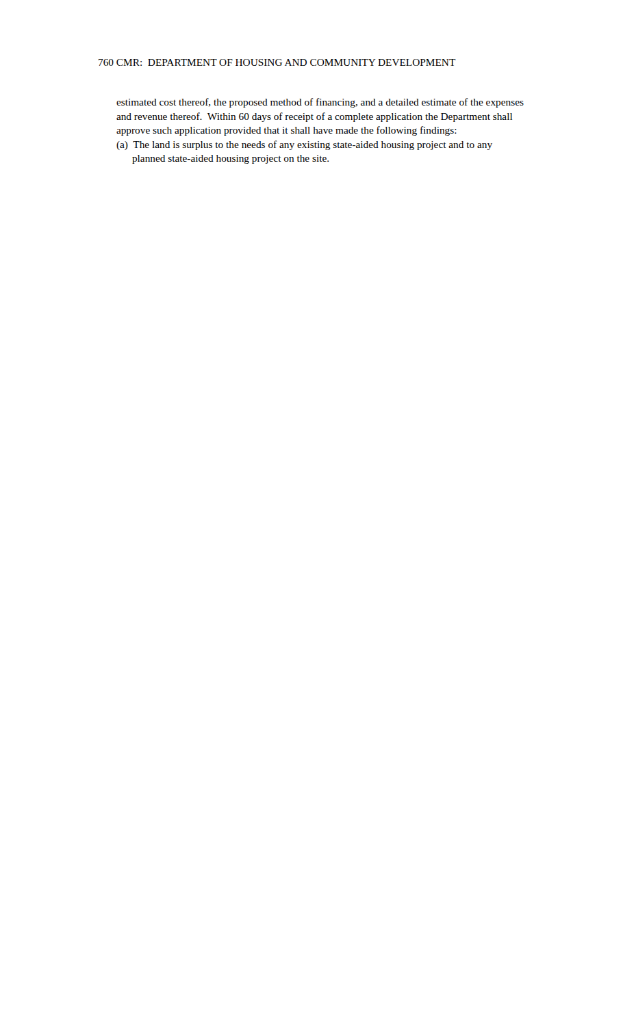760 CMR: DEPARTMENT OF HOUSING AND COMMUNITY DEVELOPMENT
estimated cost thereof, the proposed method of financing, and a detailed estimate of the expenses and revenue thereof. Within 60 days of receipt of a complete application the Department shall approve such application provided that it shall have made the following findings:
(a) The land is surplus to the needs of any existing state-aided housing project and to any planned state-aided housing project on the site.